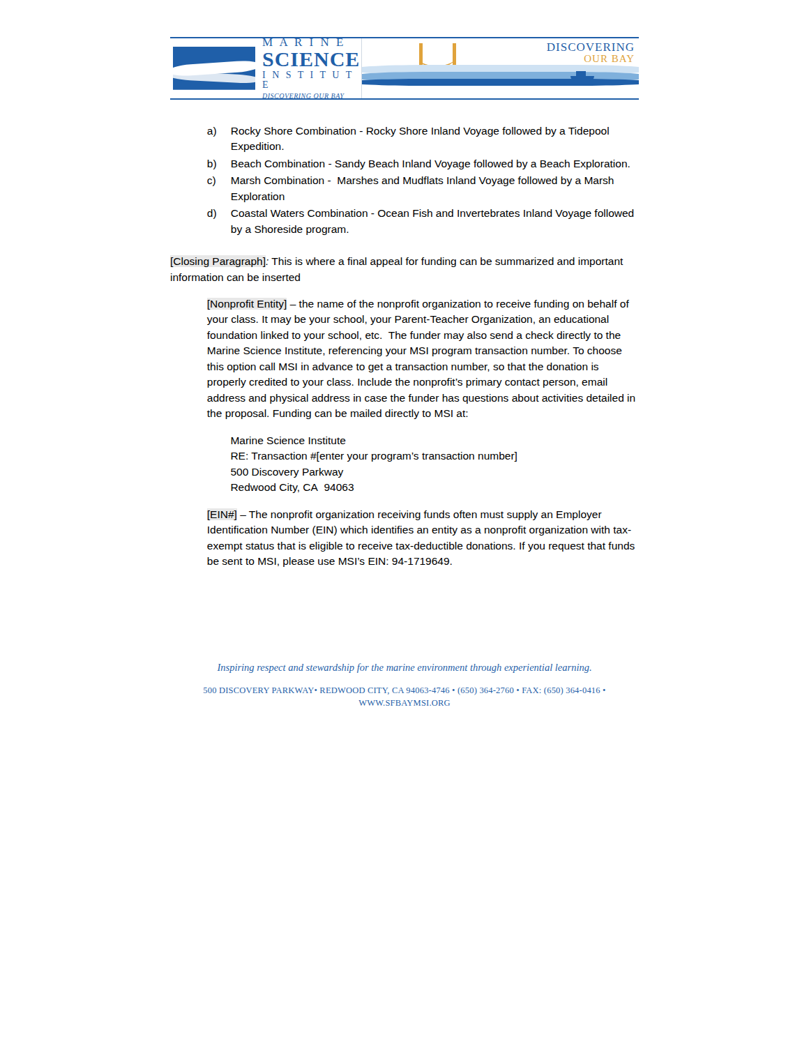M A R I N E SCIENCE I N S T I T U T E DISCOVERING OUR BAY
DISCOVERING OUR BAY
a) Rocky Shore Combination - Rocky Shore Inland Voyage followed by a Tidepool Expedition.
b) Beach Combination - Sandy Beach Inland Voyage followed by a Beach Exploration.
c) Marsh Combination - Marshes and Mudflats Inland Voyage followed by a Marsh Exploration
d) Coastal Waters Combination - Ocean Fish and Invertebrates Inland Voyage followed by a Shoreside program.
[Closing Paragraph]: This is where a final appeal for funding can be summarized and important information can be inserted
[Nonprofit Entity] – the name of the nonprofit organization to receive funding on behalf of your class. It may be your school, your Parent-Teacher Organization, an educational foundation linked to your school, etc. The funder may also send a check directly to the Marine Science Institute, referencing your MSI program transaction number. To choose this option call MSI in advance to get a transaction number, so that the donation is properly credited to your class. Include the nonprofit’s primary contact person, email address and physical address in case the funder has questions about activities detailed in the proposal. Funding can be mailed directly to MSI at:
Marine Science Institute
RE: Transaction #[enter your program’s transaction number]
500 Discovery Parkway
Redwood City, CA 94063
[EIN#] – The nonprofit organization receiving funds often must supply an Employer Identification Number (EIN) which identifies an entity as a nonprofit organization with tax-exempt status that is eligible to receive tax-deductible donations. If you request that funds be sent to MSI, please use MSI’s EIN: 94-1719649.
Inspiring respect and stewardship for the marine environment through experiential learning.
500 DISCOVERY PARKWAY• REDWOOD CITY, CA 94063-4746 • (650) 364-2760 • FAX: (650) 364-0416 • WWW.SFBAYMSI.ORG